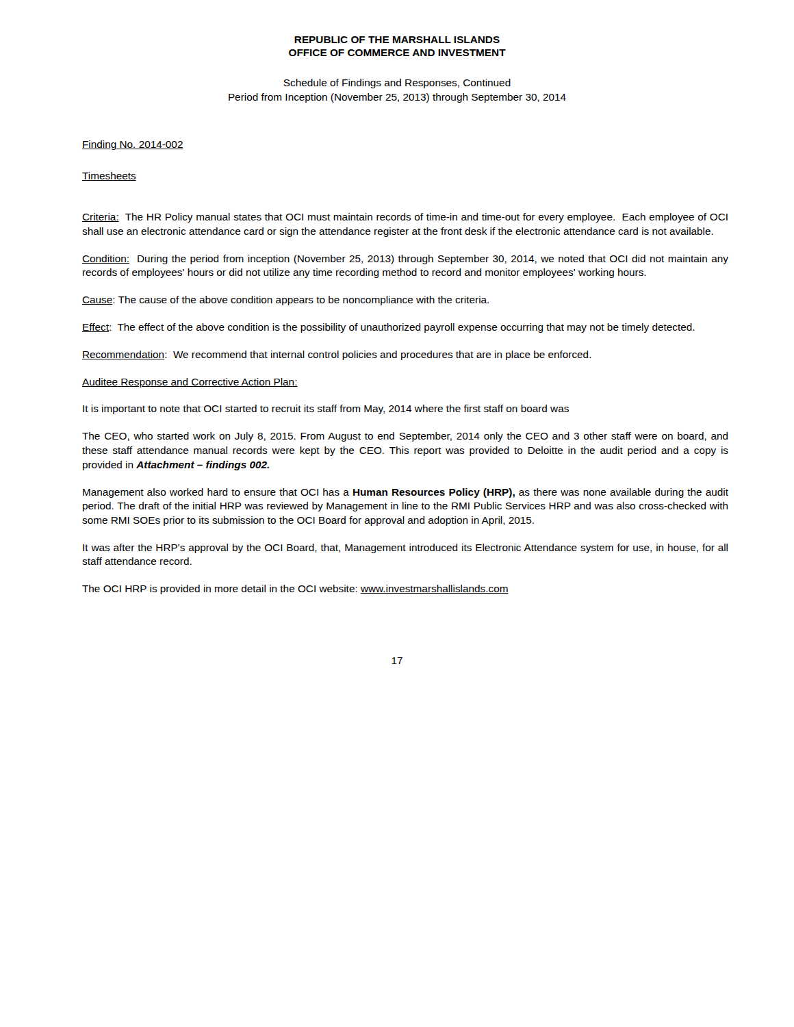REPUBLIC OF THE MARSHALL ISLANDS
OFFICE OF COMMERCE AND INVESTMENT
Schedule of Findings and Responses, Continued
Period from Inception (November 25, 2013) through September 30, 2014
Finding No. 2014-002
Timesheets
Criteria: The HR Policy manual states that OCI must maintain records of time-in and time-out for every employee. Each employee of OCI shall use an electronic attendance card or sign the attendance register at the front desk if the electronic attendance card is not available.
Condition: During the period from inception (November 25, 2013) through September 30, 2014, we noted that OCI did not maintain any records of employees' hours or did not utilize any time recording method to record and monitor employees' working hours.
Cause: The cause of the above condition appears to be noncompliance with the criteria.
Effect: The effect of the above condition is the possibility of unauthorized payroll expense occurring that may not be timely detected.
Recommendation: We recommend that internal control policies and procedures that are in place be enforced.
Auditee Response and Corrective Action Plan:
It is important to note that OCI started to recruit its staff from May, 2014 where the first staff on board was
The CEO, who started work on July 8, 2015. From August to end September, 2014 only the CEO and 3 other staff were on board, and these staff attendance manual records were kept by the CEO. This report was provided to Deloitte in the audit period and a copy is provided in Attachment – findings 002.
Management also worked hard to ensure that OCI has a Human Resources Policy (HRP), as there was none available during the audit period. The draft of the initial HRP was reviewed by Management in line to the RMI Public Services HRP and was also cross-checked with some RMI SOEs prior to its submission to the OCI Board for approval and adoption in April, 2015.
It was after the HRP's approval by the OCI Board, that, Management introduced its Electronic Attendance system for use, in house, for all staff attendance record.
The OCI HRP is provided in more detail in the OCI website: www.investmarshallislands.com
17